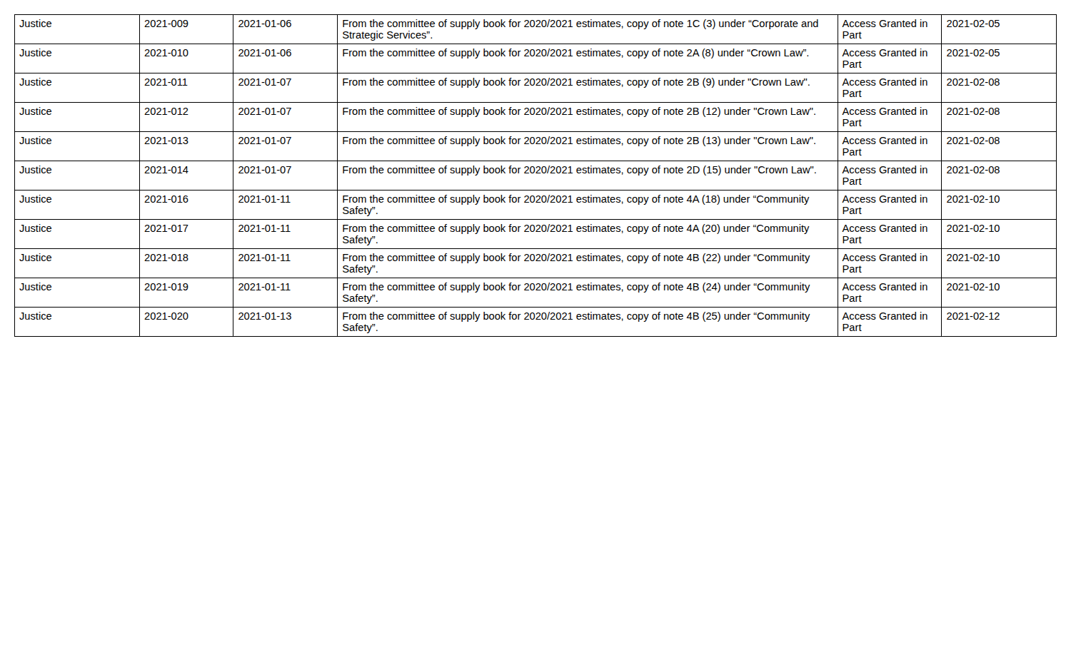| Justice | 2021-009 | 2021-01-06 | From the committee of supply book for 2020/2021 estimates, copy of note 1C (3) under “Corporate and Strategic Services”. | Access Granted in Part | 2021-02-05 |
| Justice | 2021-010 | 2021-01-06 | From the committee of supply book for 2020/2021 estimates, copy of note 2A (8) under “Crown Law”. | Access Granted in Part | 2021-02-05 |
| Justice | 2021-011 | 2021-01-07 | From the committee of supply book for 2020/2021 estimates, copy of note 2B (9) under "Crown Law". | Access Granted in Part | 2021-02-08 |
| Justice | 2021-012 | 2021-01-07 | From the committee of supply book for 2020/2021 estimates, copy of note 2B (12) under "Crown Law". | Access Granted in Part | 2021-02-08 |
| Justice | 2021-013 | 2021-01-07 | From the committee of supply book for 2020/2021 estimates, copy of note 2B (13) under "Crown Law". | Access Granted in Part | 2021-02-08 |
| Justice | 2021-014 | 2021-01-07 | From the committee of supply book for 2020/2021 estimates, copy of note 2D (15) under "Crown Law". | Access Granted in Part | 2021-02-08 |
| Justice | 2021-016 | 2021-01-11 | From the committee of supply book for 2020/2021 estimates, copy of note 4A (18) under “Community Safety”. | Access Granted in Part | 2021-02-10 |
| Justice | 2021-017 | 2021-01-11 | From the committee of supply book for 2020/2021 estimates, copy of note 4A (20) under “Community Safety”. | Access Granted in Part | 2021-02-10 |
| Justice | 2021-018 | 2021-01-11 | From the committee of supply book for 2020/2021 estimates, copy of note 4B (22) under “Community Safety”. | Access Granted in Part | 2021-02-10 |
| Justice | 2021-019 | 2021-01-11 | From the committee of supply book for 2020/2021 estimates, copy of note 4B (24) under “Community Safety”. | Access Granted in Part | 2021-02-10 |
| Justice | 2021-020 | 2021-01-13 | From the committee of supply book for 2020/2021 estimates, copy of note 4B (25) under “Community Safety”. | Access Granted in Part | 2021-02-12 |